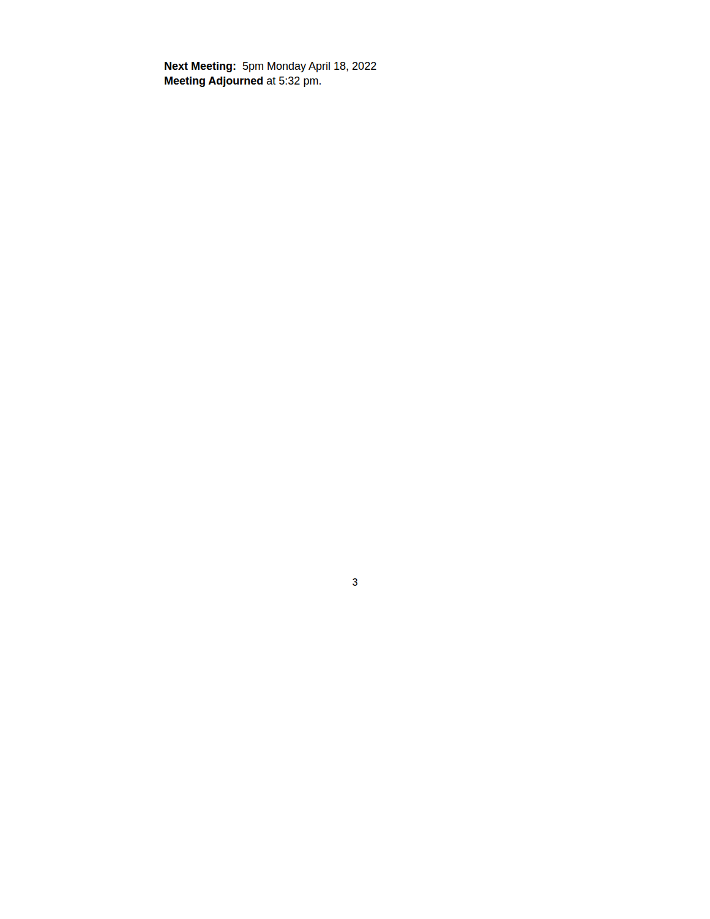Next Meeting: 5pm Monday April 18, 2022
Meeting Adjourned at 5:32 pm.
3